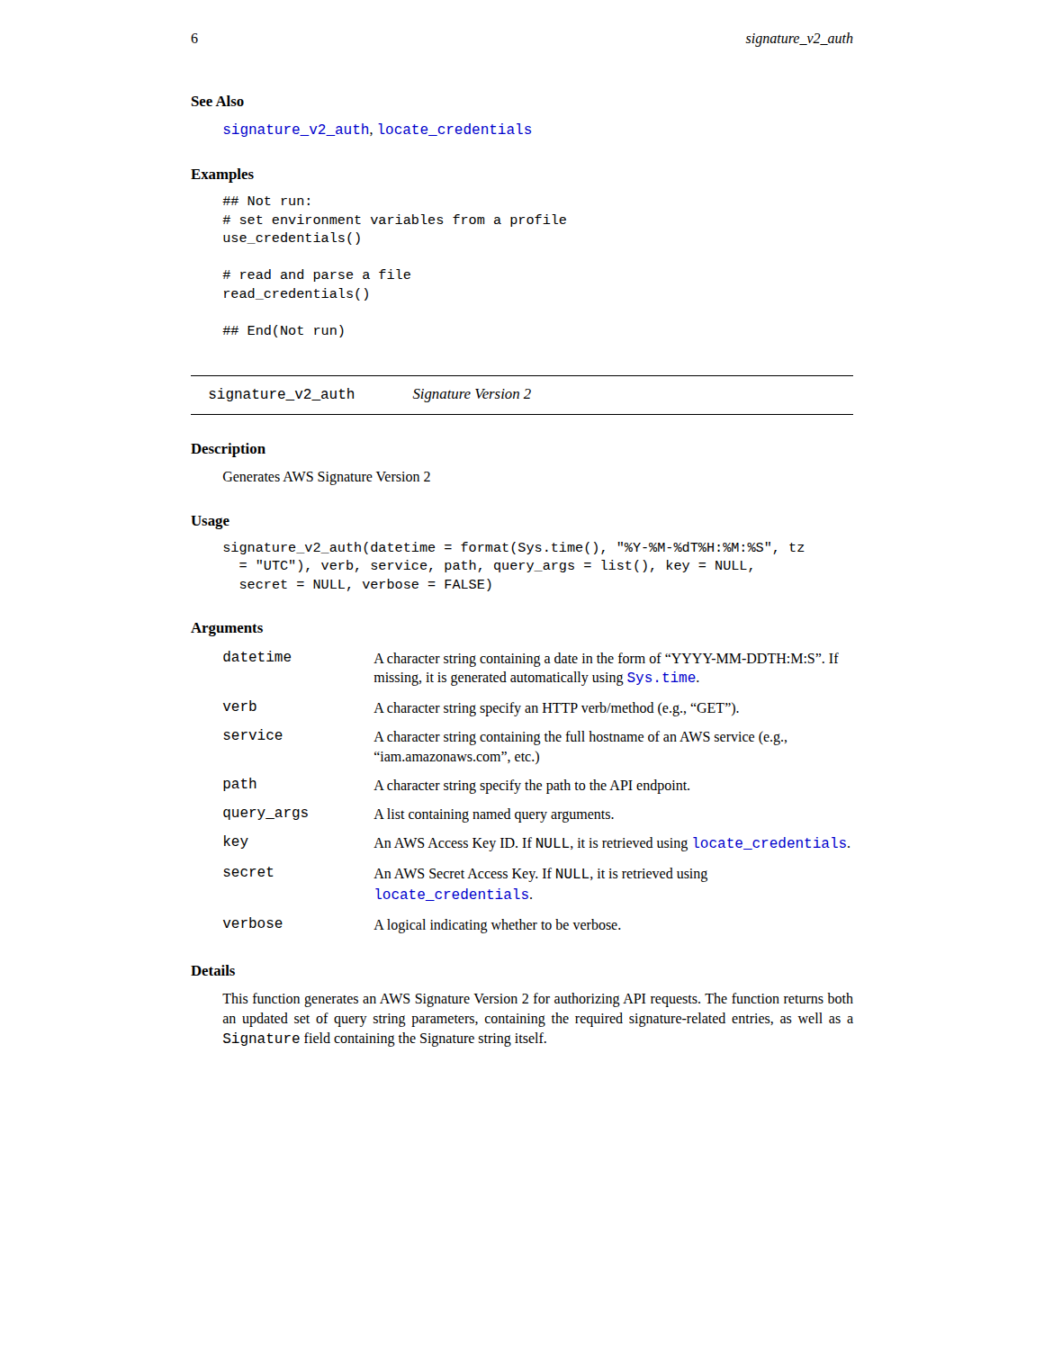6 signature_v2_auth
See Also
signature_v2_auth, locate_credentials
Examples
## Not run: 
# set environment variables from a profile
use_credentials()

# read and parse a file
read_credentials()

## End(Not run)
signature_v2_auth Signature Version 2
Description
Generates AWS Signature Version 2
Usage
signature_v2_auth(datetime = format(Sys.time(), "%Y-%M-%dT%H:%M:%S", tz
  = "UTC"), verb, service, path, query_args = list(), key = NULL,
  secret = NULL, verbose = FALSE)
Arguments
datetime
A character string containing a date in the form of “YYYY-MM-DDTH:M:S”. If missing, it is generated automatically using Sys.time.
verb
A character string specify an HTTP verb/method (e.g., “GET”).
service
A character string containing the full hostname of an AWS service (e.g., “iam.amazonaws.com”, etc.)
path
A character string specify the path to the API endpoint.
query_args
A list containing named query arguments.
key
An AWS Access Key ID. If NULL, it is retrieved using locate_credentials.
secret
An AWS Secret Access Key. If NULL, it is retrieved using locate_credentials.
verbose
A logical indicating whether to be verbose.
Details
This function generates an AWS Signature Version 2 for authorizing API requests. The function returns both an updated set of query string parameters, containing the required signature-related entries, as well as a Signature field containing the Signature string itself.